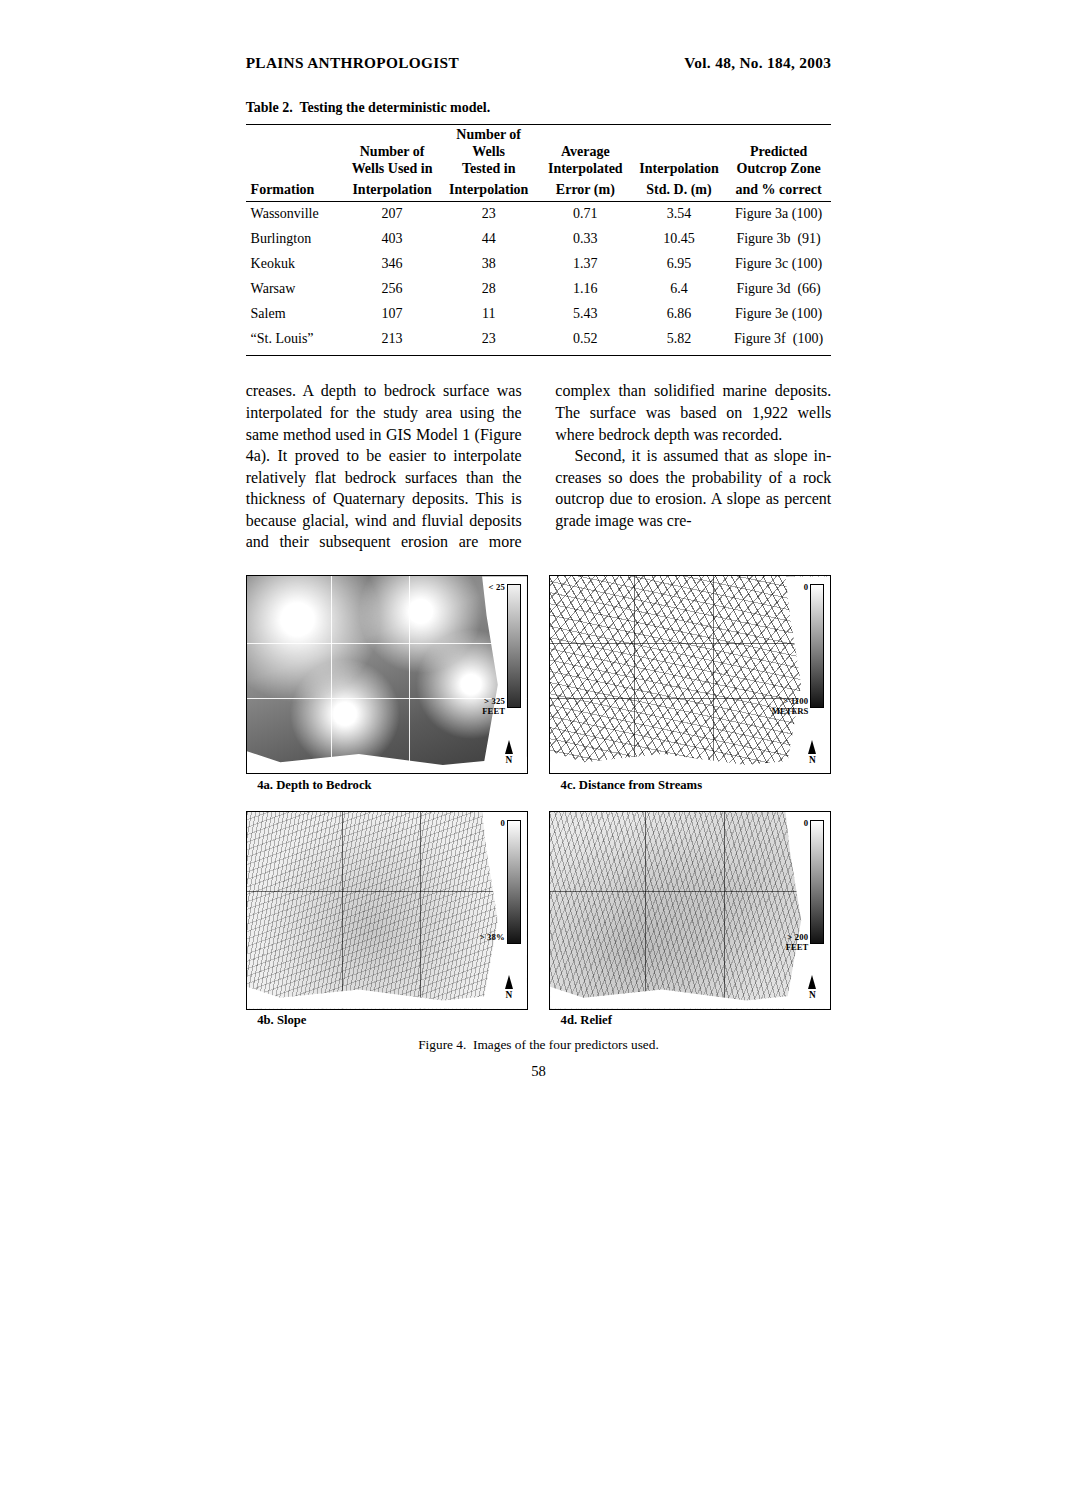PLAINS ANTHROPOLOGIST
Vol. 48, No. 184, 2003
Table 2. Testing the deterministic model.
| | Number of Wells Used in | Number of Wells Tested in | Average Interpolated | Interpolation | Predicted Outcrop Zone |
| --- | --- | --- | --- | --- | --- |
| Formation | Interpolation | Interpolation | Error (m) | Std. D. (m) | and % correct |
| Wassonville | 207 | 23 | 0.71 | 3.54 | Figure 3a (100) |
| Burlington | 403 | 44 | 0.33 | 10.45 | Figure 3b (91) |
| Keokuk | 346 | 38 | 1.37 | 6.95 | Figure 3c (100) |
| Warsaw | 256 | 28 | 1.16 | 6.4 | Figure 3d (66) |
| Salem | 107 | 11 | 5.43 | 6.86 | Figure 3e (100) |
| “St. Louis” | 213 | 23 | 0.52 | 5.82 | Figure 3f (100) |
creases. A depth to bedrock surface was interpolated for the study area using the same method used in GIS Model 1 (Figure 4a). It proved to be easier to interpolate relatively flat bedrock surfaces than the thickness of Quaternary deposits. This is because glacial, wind and fluvial deposits and their subsequent erosion are more complex than solidified marine deposits. The surface was based on 1,922 wells where bedrock depth was recorded.
Second, it is assumed that as slope increases so does the probability of a rock outcrop due to erosion. A slope as percent grade image was cre-
< 25
> 325
FEET
N
4a. Depth to Bedrock
0
> 1100
METERS
N
4c. Distance from Streams
0
> 38%
N
4b. Slope
0
> 200
FEET
N
4d. Relief
Figure 4. Images of the four predictors used.
58